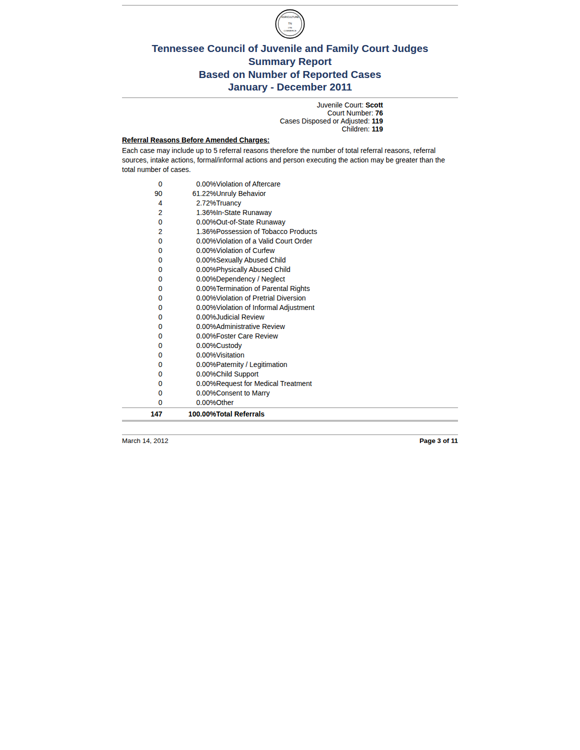Tennessee Council of Juvenile and Family Court Judges
Summary Report
Based on Number of Reported Cases
January - December 2011
Juvenile Court: Scott
Court Number: 76
Cases Disposed or Adjusted: 119
Children: 119
Referral Reasons Before Amended Charges:
Each case may include up to 5 referral reasons therefore the number of total referral reasons, referral sources, intake actions, formal/informal actions and person executing the action may be greater than the total number of cases.
| 0 | 0.00% | Violation of Aftercare |
| 90 | 61.22% | Unruly Behavior |
| 4 | 2.72% | Truancy |
| 2 | 1.36% | In-State Runaway |
| 0 | 0.00% | Out-of-State Runaway |
| 2 | 1.36% | Possession of Tobacco Products |
| 0 | 0.00% | Violation of a Valid Court Order |
| 0 | 0.00% | Violation of Curfew |
| 0 | 0.00% | Sexually Abused Child |
| 0 | 0.00% | Physically Abused Child |
| 0 | 0.00% | Dependency / Neglect |
| 0 | 0.00% | Termination of Parental Rights |
| 0 | 0.00% | Violation of Pretrial Diversion |
| 0 | 0.00% | Violation of Informal Adjustment |
| 0 | 0.00% | Judicial Review |
| 0 | 0.00% | Administrative Review |
| 0 | 0.00% | Foster Care Review |
| 0 | 0.00% | Custody |
| 0 | 0.00% | Visitation |
| 0 | 0.00% | Paternity / Legitimation |
| 0 | 0.00% | Child Support |
| 0 | 0.00% | Request for Medical Treatment |
| 0 | 0.00% | Consent to Marry |
| 0 | 0.00% | Other |
| 147 | 100.00% | Total Referrals |
March 14, 2012
Page 3 of 11